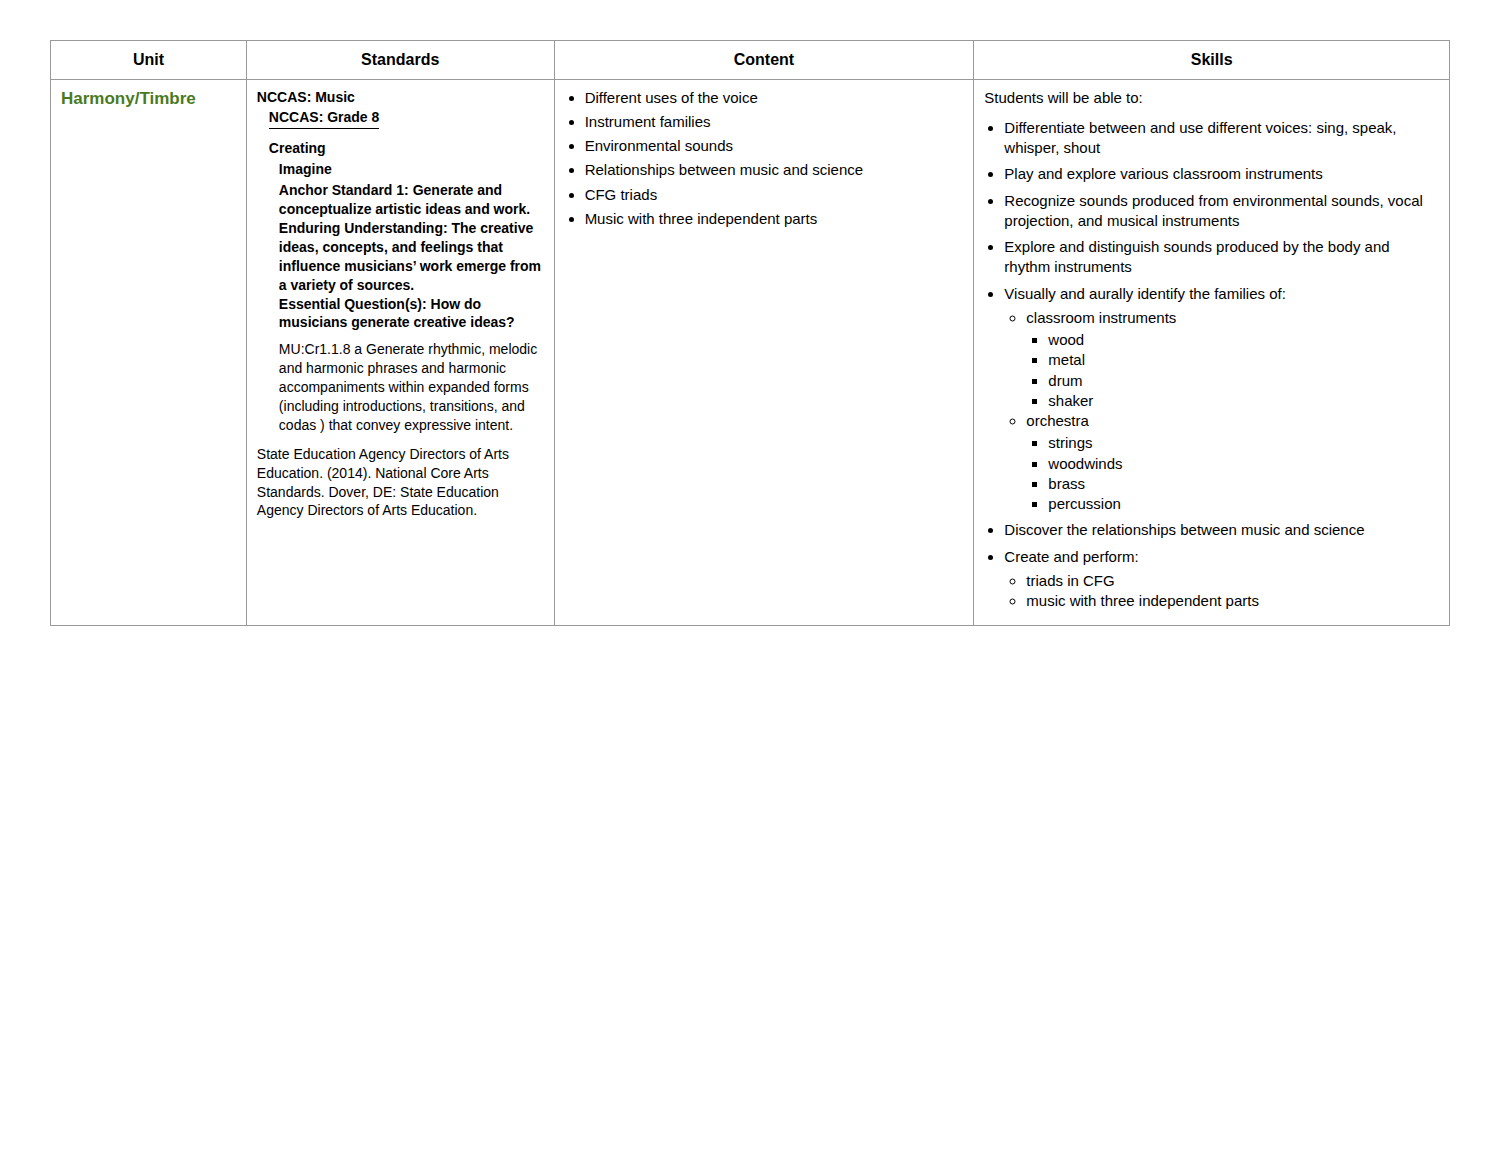| Unit | Standards | Content | Skills |
| --- | --- | --- | --- |
| Harmony/Timbre | NCCAS: Music NCCAS: Grade 8 Creating Imagine Anchor Standard 1: Generate and conceptualize artistic ideas and work. Enduring Understanding: The creative ideas, concepts, and feelings that influence musicians’ work emerge from a variety of sources. Essential Question(s): How do musicians generate creative ideas? MU:Cr1.1.8 a Generate rhythmic, melodic and harmonic phrases and harmonic accompaniments within expanded forms (including introductions, transitions, and codas ) that convey expressive intent. State Education Agency Directors of Arts Education. (2014). National Core Arts Standards. Dover, DE: State Education Agency Directors of Arts Education. | Different uses of the voice Instrument families Environmental sounds Relationships between music and science CFG triads Music with three independent parts | Students will be able to: Differentiate between and use different voices: sing, speak, whisper, shout Play and explore various classroom instruments Recognize sounds produced from environmental sounds, vocal projection, and musical instruments Explore and distinguish sounds produced by the body and rhythm instruments Visually and aurally identify the families of: classroom instruments wood metal drum shaker orchestra strings woodwinds brass percussion Discover the relationships between music and science Create and perform: triads in CFG music with three independent parts |